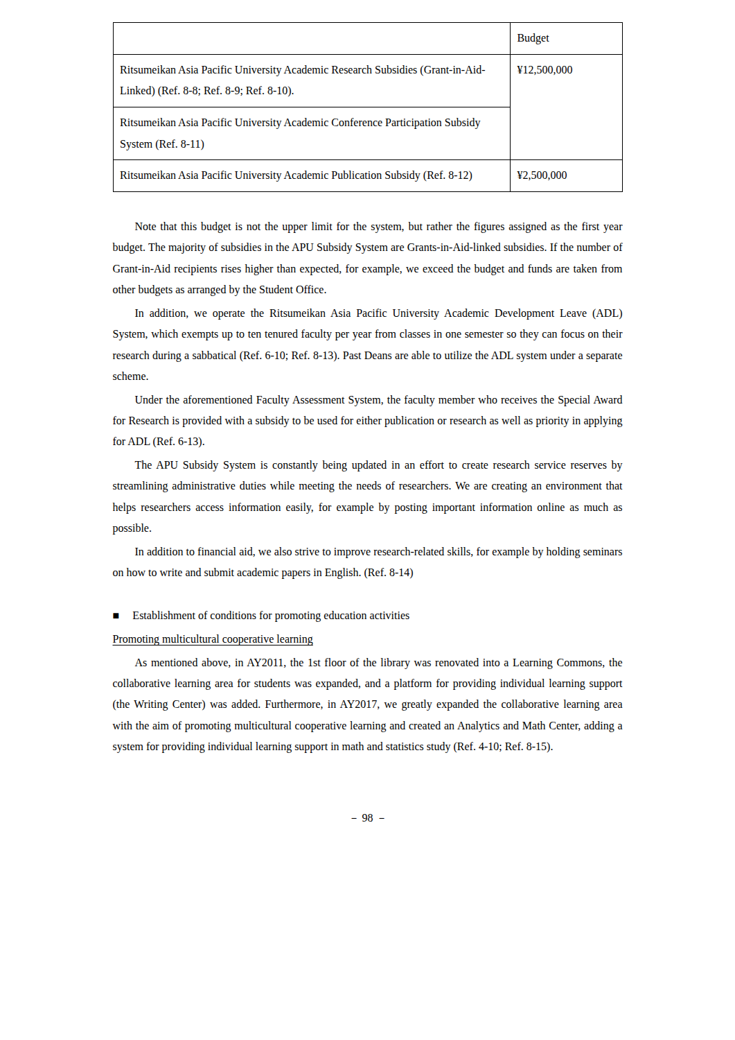| | Budget |
| Ritsumeikan Asia Pacific University Academic Research Subsidies (Grant-in-Aid-Linked) (Ref. 8-8; Ref. 8-9; Ref. 8-10). | ¥12,500,000 |
| Ritsumeikan Asia Pacific University Academic Conference Participation Subsidy System (Ref. 8-11) | |
| Ritsumeikan Asia Pacific University Academic Publication Subsidy (Ref. 8-12) | ¥2,500,000 |
Note that this budget is not the upper limit for the system, but rather the figures assigned as the first year budget. The majority of subsidies in the APU Subsidy System are Grants-in-Aid-linked subsidies. If the number of Grant-in-Aid recipients rises higher than expected, for example, we exceed the budget and funds are taken from other budgets as arranged by the Student Office.
In addition, we operate the Ritsumeikan Asia Pacific University Academic Development Leave (ADL) System, which exempts up to ten tenured faculty per year from classes in one semester so they can focus on their research during a sabbatical (Ref. 6-10; Ref. 8-13). Past Deans are able to utilize the ADL system under a separate scheme.
Under the aforementioned Faculty Assessment System, the faculty member who receives the Special Award for Research is provided with a subsidy to be used for either publication or research as well as priority in applying for ADL (Ref. 6-13).
The APU Subsidy System is constantly being updated in an effort to create research service reserves by streamlining administrative duties while meeting the needs of researchers. We are creating an environment that helps researchers access information easily, for example by posting important information online as much as possible.
In addition to financial aid, we also strive to improve research-related skills, for example by holding seminars on how to write and submit academic papers in English. (Ref. 8-14)
■Establishment of conditions for promoting education activities
Promoting multicultural cooperative learning
As mentioned above, in AY2011, the 1st floor of the library was renovated into a Learning Commons, the collaborative learning area for students was expanded, and a platform for providing individual learning support (the Writing Center) was added. Furthermore, in AY2017, we greatly expanded the collaborative learning area with the aim of promoting multicultural cooperative learning and created an Analytics and Math Center, adding a system for providing individual learning support in math and statistics study (Ref. 4-10; Ref. 8-15).
－ 98 －